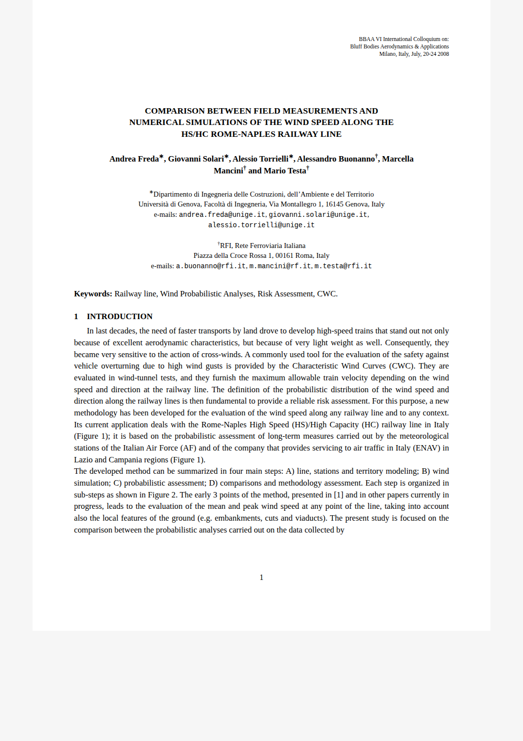BBAA VI International Colloquium on:
Bluff Bodies Aerodynamics & Applications
Milano, Italy, July, 20-24 2008
Comparison between field measurements and
numerical simulations of the wind speed along the
HS/HC Rome-Naples railway line
Andrea Freda∗, Giovanni Solari∗, Alessio Torrielli∗, Alessandro Buonanno†, Marcella
Mancini† and Mario Testa†
∗Dipartimento di Ingegneria delle Costruzioni, dell’Ambiente e del Territorio
Università di Genova, Facoltà di Ingegneria, Via Montallegro 1, 16145 Genova, Italy
e-mails: andrea.freda@unige.it, giovanni.solari@unige.it,
alessio.torrielli@unige.it
†RFI, Rete Ferroviaria Italiana
Piazza della Croce Rossa 1, 00161 Roma, Italy
e-mails: a.buonanno@rfi.it, m.mancini@rf.it, m.testa@rfi.it
Keywords: Railway line, Wind Probabilistic Analyses, Risk Assessment, CWC.
1 Introduction
In last decades, the need of faster transports by land drove to develop high-speed trains that stand out not only because of excellent aerodynamic characteristics, but because of very light weight as well. Consequently, they became very sensitive to the action of cross-winds. A commonly used tool for the evaluation of the safety against vehicle overturning due to high wind gusts is provided by the Characteristic Wind Curves (CWC). They are evaluated in wind-tunnel tests, and they furnish the maximum allowable train velocity depending on the wind speed and direction at the railway line. The definition of the probabilistic distribution of the wind speed and direction along the railway lines is then fundamental to provide a reliable risk assessment. For this purpose, a new methodology has been developed for the evaluation of the wind speed along any railway line and to any context. Its current application deals with the Rome-Naples High Speed (HS)/High Capacity (HC) railway line in Italy (Figure 1); it is based on the probabilistic assessment of long-term measures carried out by the meteorological stations of the Italian Air Force (AF) and of the company that provides servicing to air traffic in Italy (ENAV) in Lazio and Campania regions (Figure 1).
The developed method can be summarized in four main steps: A) line, stations and territory modeling; B) wind simulation; C) probabilistic assessment; D) comparisons and methodology assessment. Each step is organized in sub-steps as shown in Figure 2. The early 3 points of the method, presented in [1] and in other papers currently in progress, leads to the evaluation of the mean and peak wind speed at any point of the line, taking into account also the local features of the ground (e.g. embankments, cuts and viaducts). The present study is focused on the comparison between the probabilistic analyses carried out on the data collected by
1